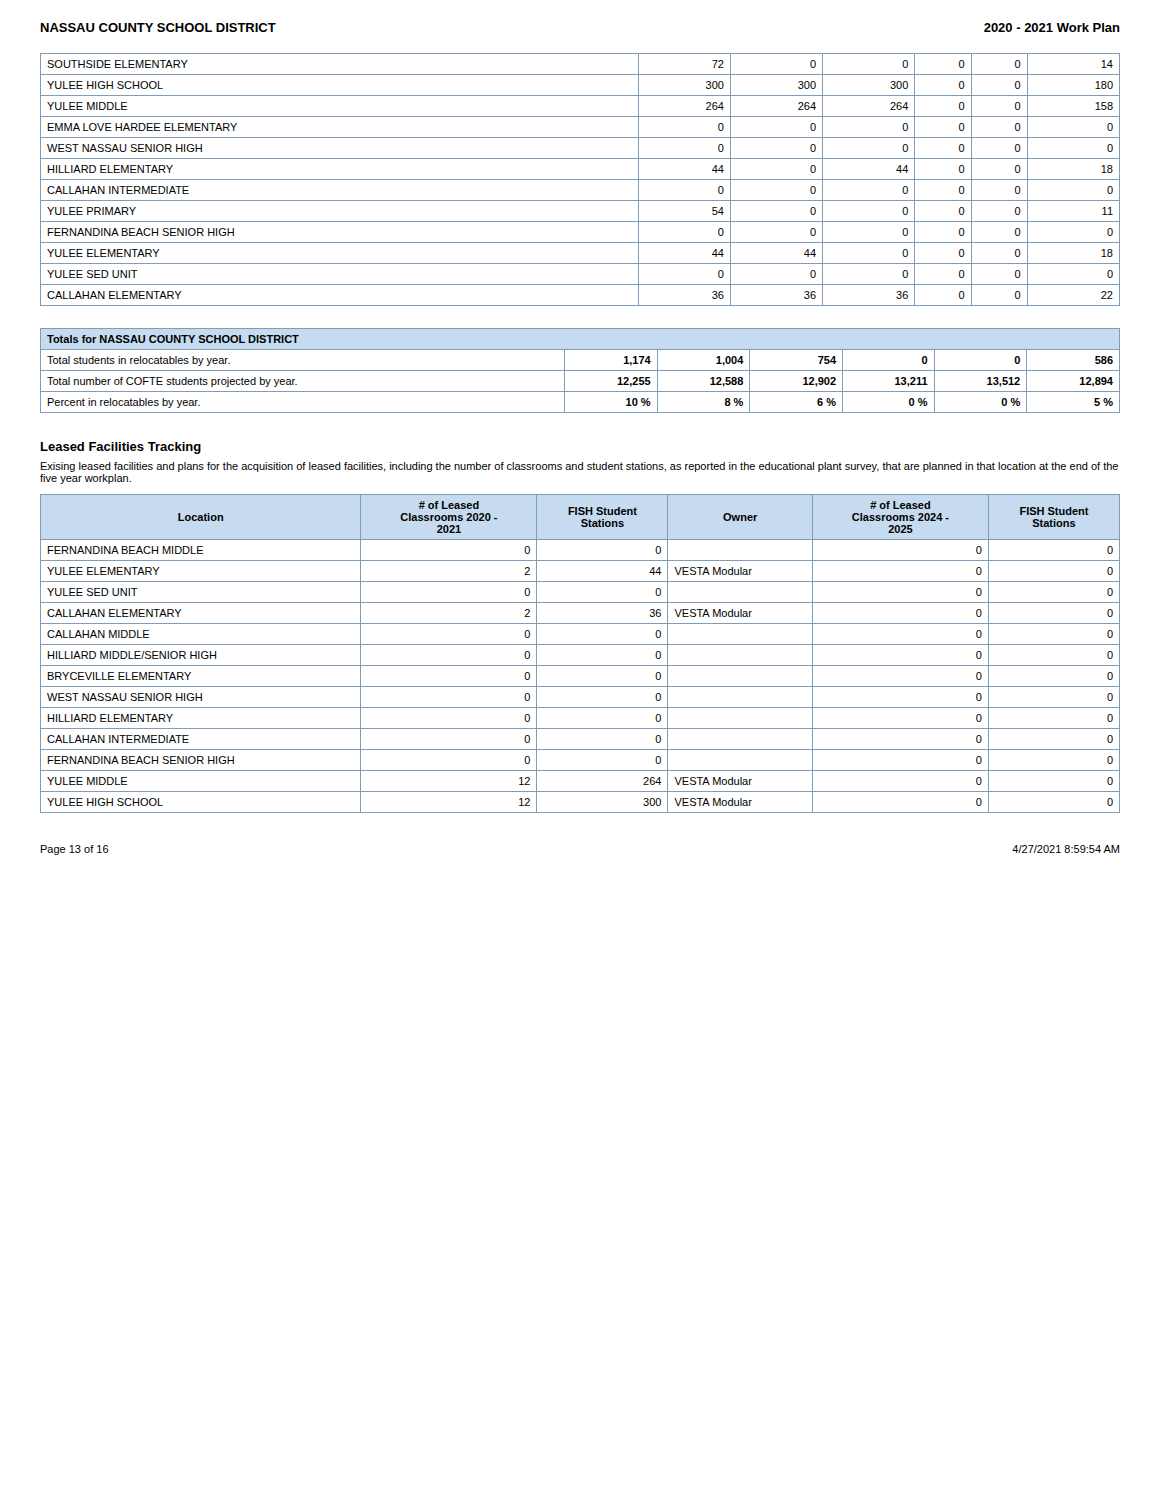NASSAU COUNTY SCHOOL DISTRICT
2020 - 2021 Work Plan
| SOUTHSIDE ELEMENTARY | 72 | 0 | 0 | 0 | 0 | 14 |
| YULEE HIGH SCHOOL | 300 | 300 | 300 | 0 | 0 | 180 |
| YULEE MIDDLE | 264 | 264 | 264 | 0 | 0 | 158 |
| EMMA LOVE HARDEE ELEMENTARY | 0 | 0 | 0 | 0 | 0 | 0 |
| WEST NASSAU SENIOR HIGH | 0 | 0 | 0 | 0 | 0 | 0 |
| HILLIARD ELEMENTARY | 44 | 0 | 44 | 0 | 0 | 18 |
| CALLAHAN INTERMEDIATE | 0 | 0 | 0 | 0 | 0 | 0 |
| YULEE PRIMARY | 54 | 0 | 0 | 0 | 0 | 11 |
| FERNANDINA BEACH SENIOR HIGH | 0 | 0 | 0 | 0 | 0 | 0 |
| YULEE ELEMENTARY | 44 | 44 | 0 | 0 | 0 | 18 |
| YULEE SED UNIT | 0 | 0 | 0 | 0 | 0 | 0 |
| CALLAHAN ELEMENTARY | 36 | 36 | 36 | 0 | 0 | 22 |
| Totals for NASSAU COUNTY SCHOOL DISTRICT |
| Total students in relocatables by year. | 1,174 | 1,004 | 754 | 0 | 0 | 586 |
| Total number of COFTE students projected by year. | 12,255 | 12,588 | 12,902 | 13,211 | 13,512 | 12,894 |
| Percent in relocatables by year. | 10 % | 8 % | 6 % | 0 % | 0 % | 5 % |
Leased Facilities Tracking
Exising leased facilities and plans for the acquisition of leased facilities, including the number of classrooms and student stations, as reported in the educational plant survey, that are planned in that location at the end of the five year workplan.
| Location | # of Leased Classrooms 2020 - 2021 | FISH Student Stations | Owner | # of Leased Classrooms 2024 - 2025 | FISH Student Stations |
| --- | --- | --- | --- | --- | --- |
| FERNANDINA BEACH MIDDLE | 0 | 0 | | 0 | 0 |
| YULEE ELEMENTARY | 2 | 44 | VESTA Modular | 0 | 0 |
| YULEE SED UNIT | 0 | 0 | | 0 | 0 |
| CALLAHAN ELEMENTARY | 2 | 36 | VESTA Modular | 0 | 0 |
| CALLAHAN MIDDLE | 0 | 0 | | 0 | 0 |
| HILLIARD MIDDLE/SENIOR HIGH | 0 | 0 | | 0 | 0 |
| BRYCEVILLE ELEMENTARY | 0 | 0 | | 0 | 0 |
| WEST NASSAU SENIOR HIGH | 0 | 0 | | 0 | 0 |
| HILLIARD ELEMENTARY | 0 | 0 | | 0 | 0 |
| CALLAHAN INTERMEDIATE | 0 | 0 | | 0 | 0 |
| FERNANDINA BEACH SENIOR HIGH | 0 | 0 | | 0 | 0 |
| YULEE MIDDLE | 12 | 264 | VESTA Modular | 0 | 0 |
| YULEE HIGH SCHOOL | 12 | 300 | VESTA Modular | 0 | 0 |
Page 13 of 16
4/27/2021 8:59:54 AM